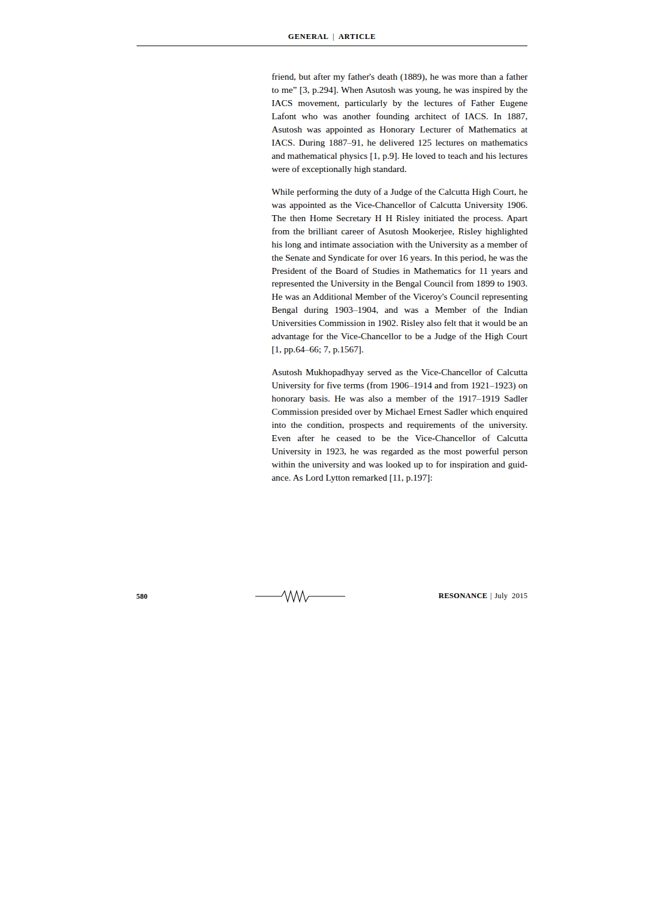GENERAL|ARTICLE
friend, but after my father's death (1889), he was more than a father to me” [3, p.294]. When Asutosh was young, he was inspired by the IACS movement, particularly by the lectures of Father Eugene Lafont who was another founding architect of IACS. In 1887, Asutosh was appointed as Honorary Lecturer of Mathematics at IACS. During 1887–91, he delivered 125 lectures on mathematics and mathematical physics [1, p.9]. He loved to teach and his lectures were of exceptionally high standard.
While performing the duty of a Judge of the Calcutta High Court, he was appointed as the Vice-Chancellor of Calcutta University 1906. The then Home Secretary H H Risley initiated the process. Apart from the brilliant career of Asutosh Mookerjee, Risley highlighted his long and intimate association with the University as a member of the Senate and Syndicate for over 16 years. In this period, he was the President of the Board of Studies in Mathematics for 11 years and represented the University in the Bengal Council from 1899 to 1903. He was an Additional Member of the Viceroy's Council representing Bengal during 1903–1904, and was a Member of the Indian Universities Commission in 1902. Risley also felt that it would be an advantage for the Vice-Chancellor to be a Judge of the High Court [1, pp.64–66; 7, p.1567].
Asutosh Mukhopadhyay served as the Vice-Chancellor of Calcutta University for five terms (from 1906–1914 and from 1921–1923) on honorary basis. He was also a member of the 1917–1919 Sadler Commission presided over by Michael Ernest Sadler which enquired into the condition, prospects and requirements of the university. Even after he ceased to be the Vice-Chancellor of Calcutta University in 1923, he was regarded as the most powerful person within the university and was looked up to for inspiration and guidance. As Lord Lytton remarked [11, p.197]:
580
RESONANCE|July 2015